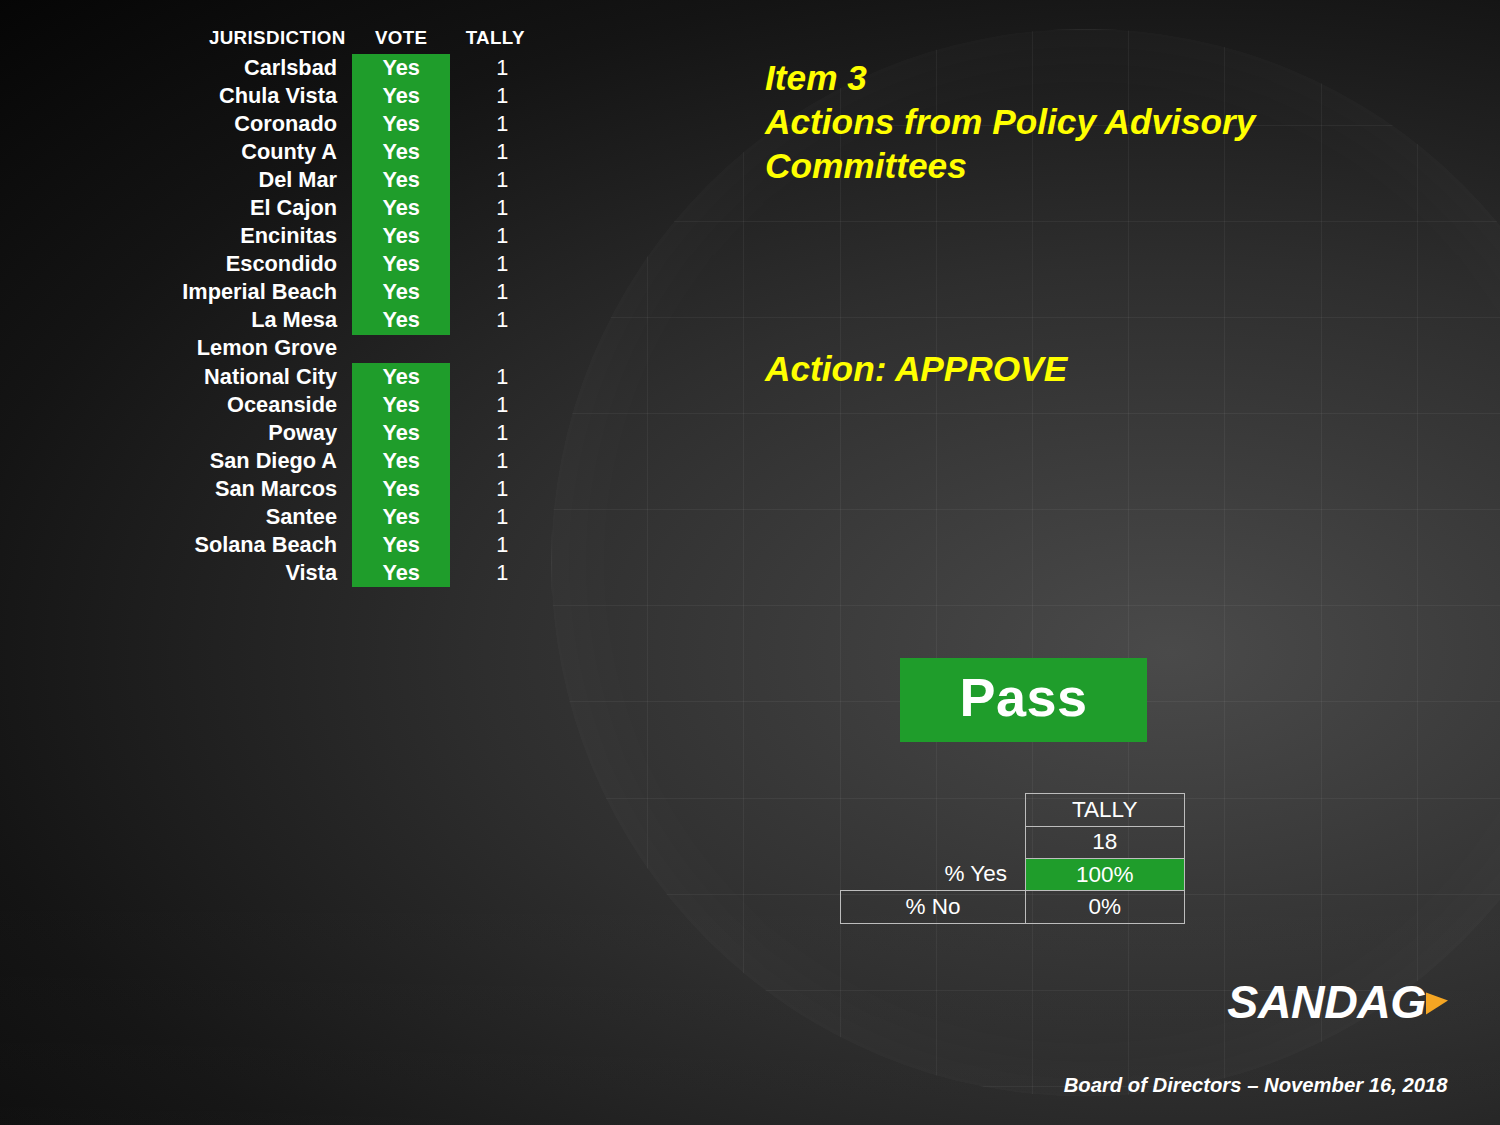| JURISDICTION | VOTE | TALLY |
| --- | --- | --- |
| Carlsbad | Yes | 1 |
| Chula Vista | Yes | 1 |
| Coronado | Yes | 1 |
| County A | Yes | 1 |
| Del Mar | Yes | 1 |
| El Cajon | Yes | 1 |
| Encinitas | Yes | 1 |
| Escondido | Yes | 1 |
| Imperial Beach | Yes | 1 |
| La Mesa | Yes | 1 |
| Lemon Grove | | |
| National City | Yes | 1 |
| Oceanside | Yes | 1 |
| Poway | Yes | 1 |
| San Diego A | Yes | 1 |
| San Marcos | Yes | 1 |
| Santee | Yes | 1 |
| Solana Beach | Yes | 1 |
| Vista | Yes | 1 |
Item 3
Actions from Policy Advisory
Committees
Action: APPROVE
Pass
| | TALLY |
| | 18 |
| % Yes | 100% |
| % No | 0% |
SANDAG
Board of Directors – November 16, 2018